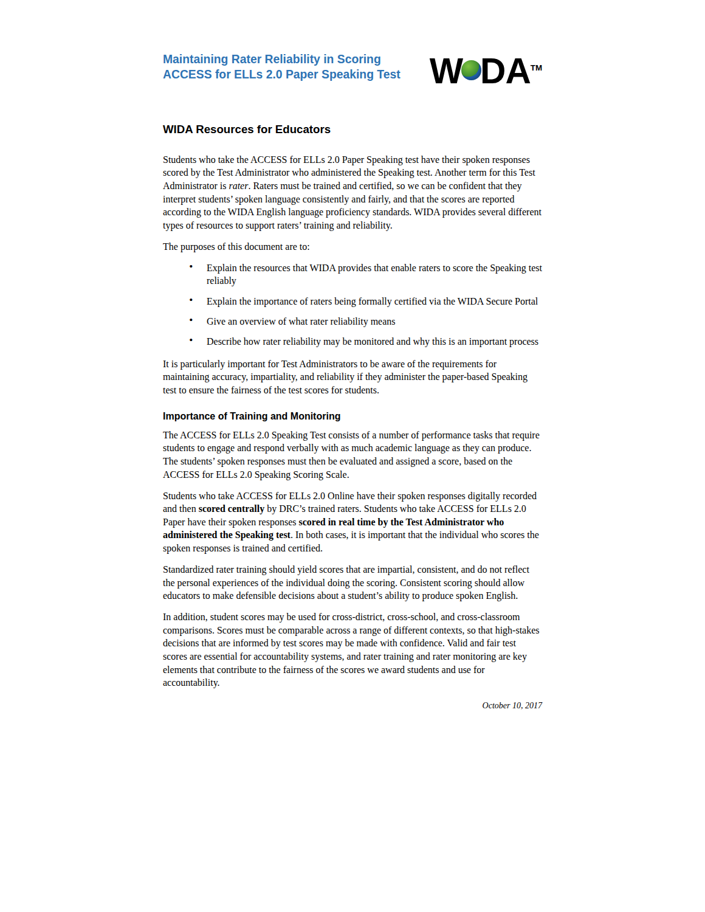Maintaining Rater Reliability in Scoring
ACCESS for ELLs 2.0 Paper Speaking Test
W DATM
WIDA Resources for Educators
Students who take the ACCESS for ELLs 2.0 Paper Speaking test have their spoken responses scored by the Test Administrator who administered the Speaking test. Another term for this Test Administrator is rater. Raters must be trained and certified, so we can be confident that they interpret students’ spoken language consistently and fairly, and that the scores are reported according to the WIDA English language proficiency standards. WIDA provides several different types of resources to support raters’ training and reliability.
The purposes of this document are to:
Explain the resources that WIDA provides that enable raters to score the Speaking test reliably
Explain the importance of raters being formally certified via the WIDA Secure Portal
Give an overview of what rater reliability means
Describe how rater reliability may be monitored and why this is an important process
It is particularly important for Test Administrators to be aware of the requirements for maintaining accuracy, impartiality, and reliability if they administer the paper-based Speaking test to ensure the fairness of the test scores for students.
Importance of Training and Monitoring
The ACCESS for ELLs 2.0 Speaking Test consists of a number of performance tasks that require students to engage and respond verbally with as much academic language as they can produce. The students’ spoken responses must then be evaluated and assigned a score, based on the ACCESS for ELLs 2.0 Speaking Scoring Scale.
Students who take ACCESS for ELLs 2.0 Online have their spoken responses digitally recorded and then scored centrally by DRC’s trained raters. Students who take ACCESS for ELLs 2.0 Paper have their spoken responses scored in real time by the Test Administrator who administered the Speaking test. In both cases, it is important that the individual who scores the spoken responses is trained and certified.
Standardized rater training should yield scores that are impartial, consistent, and do not reflect the personal experiences of the individual doing the scoring. Consistent scoring should allow educators to make defensible decisions about a student’s ability to produce spoken English.
In addition, student scores may be used for cross-district, cross-school, and cross-classroom comparisons. Scores must be comparable across a range of different contexts, so that high-stakes decisions that are informed by test scores may be made with confidence. Valid and fair test scores are essential for accountability systems, and rater training and rater monitoring are key elements that contribute to the fairness of the scores we award students and use for accountability.
October 10, 2017